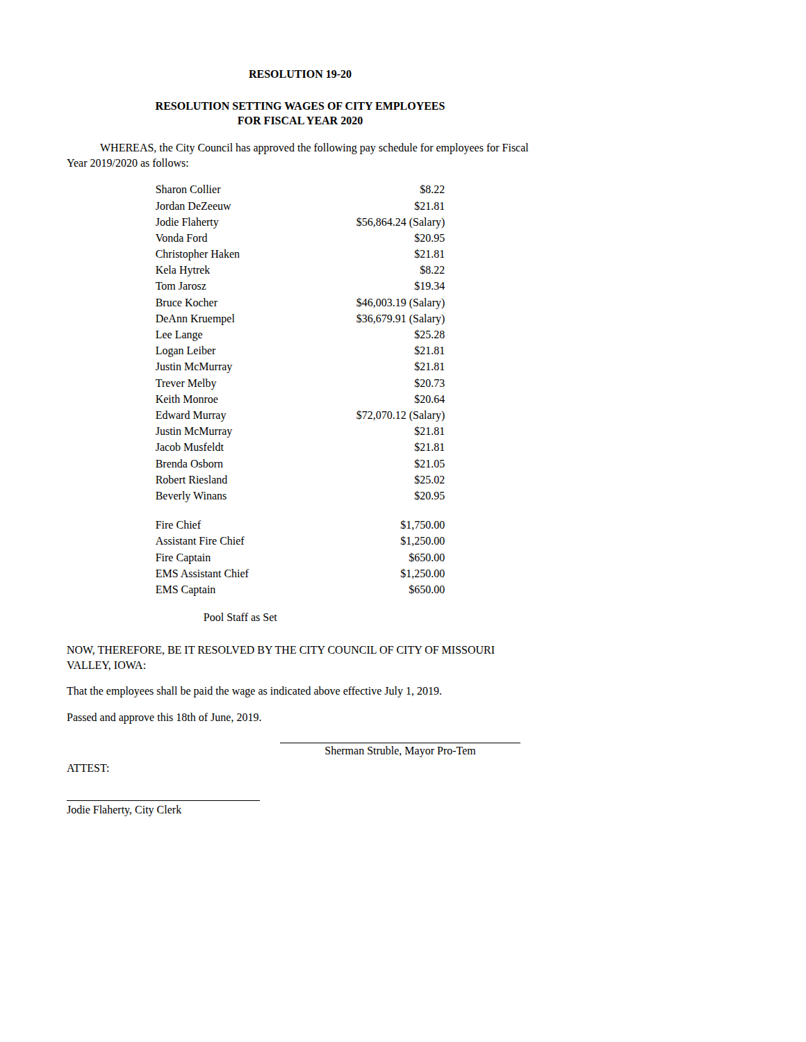RESOLUTION 19-20
RESOLUTION SETTING WAGES OF CITY EMPLOYEES
FOR FISCAL YEAR 2020
WHEREAS, the City Council has approved the following pay schedule for employees for Fiscal Year 2019/2020 as follows:
| Sharon Collier | $8.22 |
| Jordan DeZeeuw | $21.81 |
| Jodie Flaherty | $56,864.24 (Salary) |
| Vonda Ford | $20.95 |
| Christopher Haken | $21.81 |
| Kela Hytrek | $8.22 |
| Tom Jarosz | $19.34 |
| Bruce Kocher | $46,003.19 (Salary) |
| DeAnn Kruempel | $36,679.91 (Salary) |
| Lee Lange | $25.28 |
| Logan Leiber | $21.81 |
| Justin McMurray | $21.81 |
| Trever Melby | $20.73 |
| Keith Monroe | $20.64 |
| Edward Murray | $72,070.12 (Salary) |
| Justin McMurray | $21.81 |
| Jacob Musfeldt | $21.81 |
| Brenda Osborn | $21.05 |
| Robert Riesland | $25.02 |
| Beverly Winans | $20.95 |
| Fire Chief | $1,750.00 |
| Assistant Fire Chief | $1,250.00 |
| Fire Captain | $650.00 |
| EMS Assistant Chief | $1,250.00 |
| EMS Captain | $650.00 |
Pool Staff as Set
NOW, THEREFORE, BE IT RESOLVED BY THE CITY COUNCIL OF CITY OF MISSOURI VALLEY, IOWA:
That the employees shall be paid the wage as indicated above effective July 1, 2019.
Passed and approve this 18th of June, 2019.
Sherman Struble, Mayor Pro-Tem
ATTEST:
Jodie Flaherty, City Clerk